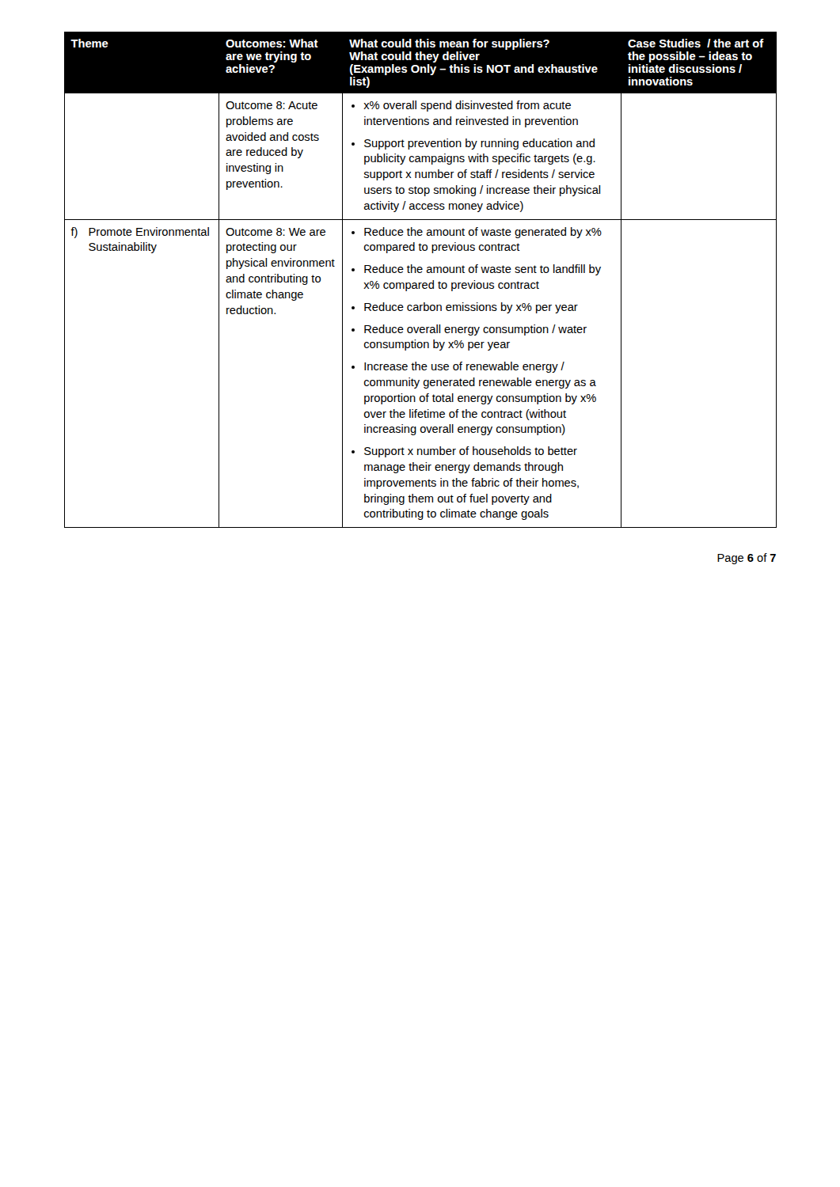| Theme | Outcomes: What are we trying to achieve? | What could this mean for suppliers? What could they deliver (Examples Only – this is NOT and exhaustive list) | Case Studies / the art of the possible – ideas to initiate discussions / innovations |
| --- | --- | --- | --- |
| | Outcome 8: Acute problems are avoided and costs are reduced by investing in prevention. | x% overall spend disinvested from acute interventions and reinvested in prevention Support prevention by running education and publicity campaigns with specific targets (e.g. support x number of staff / residents / service users to stop smoking / increase their physical activity / access money advice) | |
| f) Promote Environmental Sustainability | Outcome 8: We are protecting our physical environment and contributing to climate change reduction. | Reduce the amount of waste generated by x% compared to previous contract Reduce the amount of waste sent to landfill by x% compared to previous contract Reduce carbon emissions by x% per year Reduce overall energy consumption / water consumption by x% per year Increase the use of renewable energy / community generated renewable energy as a proportion of total energy consumption by x% over the lifetime of the contract (without increasing overall energy consumption) Support x number of households to better manage their energy demands through improvements in the fabric of their homes, bringing them out of fuel poverty and contributing to climate change goals | |
Page 6 of 7